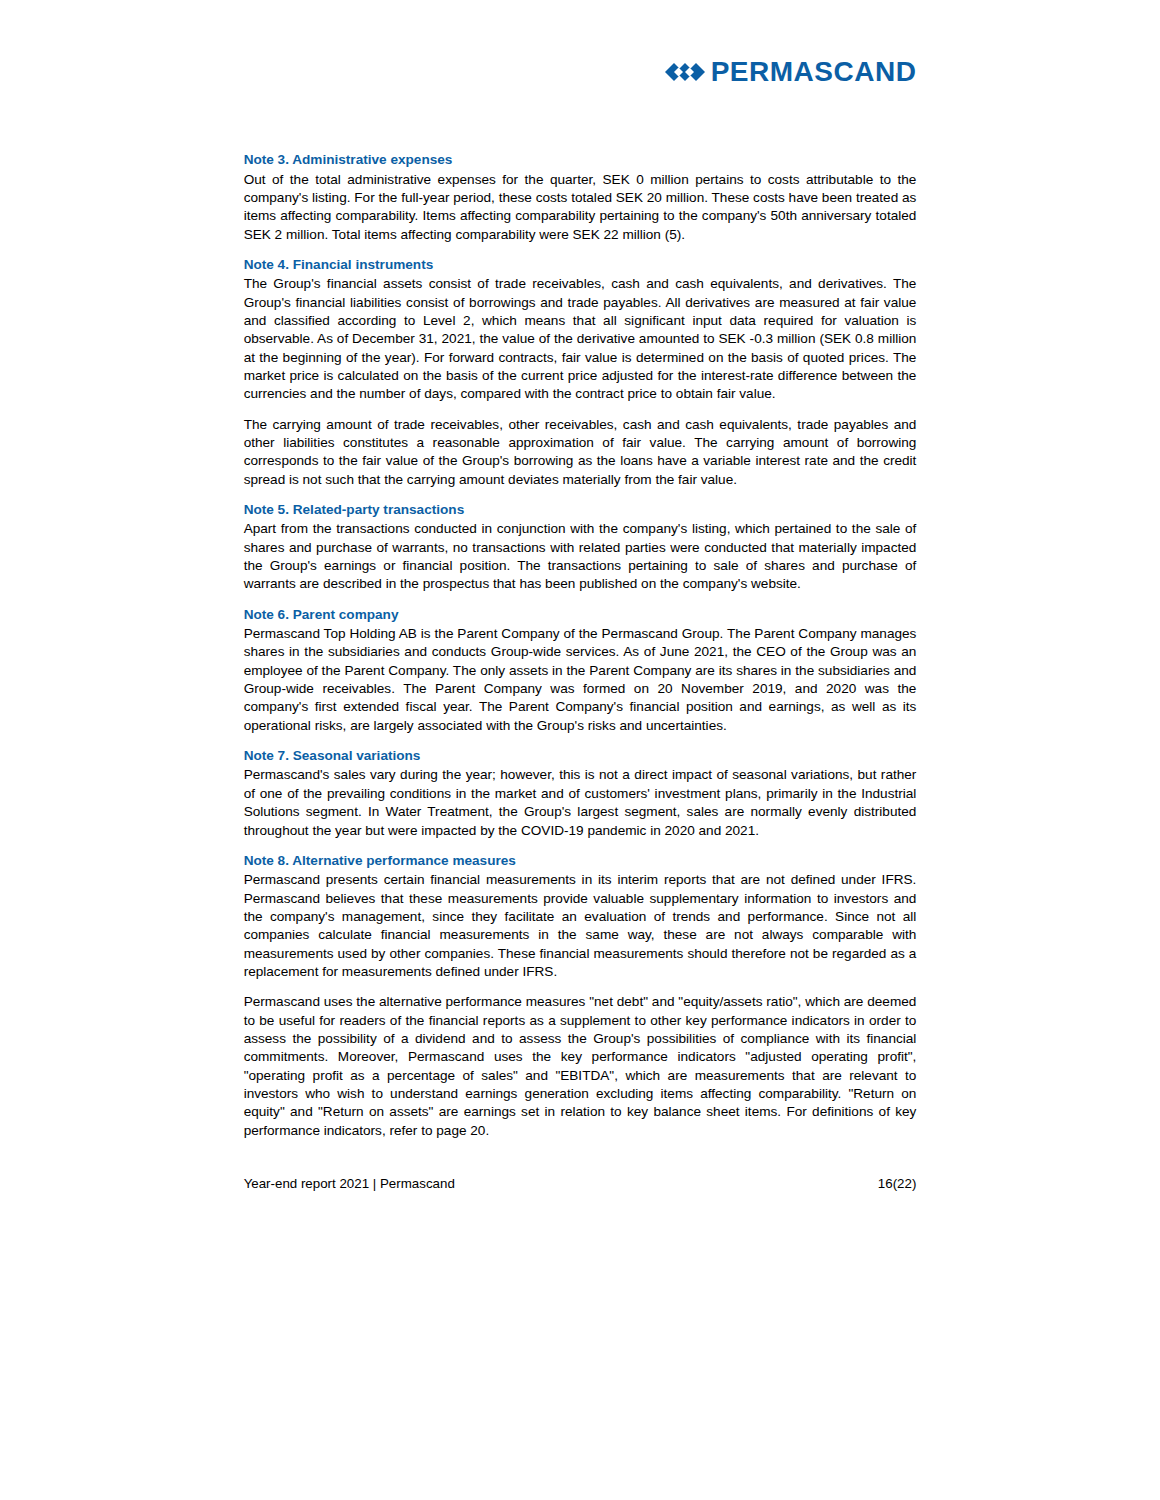PERMASCAND
Note 3. Administrative expenses
Out of the total administrative expenses for the quarter, SEK 0 million pertains to costs attributable to the company's listing. For the full-year period, these costs totaled SEK 20 million. These costs have been treated as items affecting comparability. Items affecting comparability pertaining to the company's 50th anniversary totaled SEK 2 million. Total items affecting comparability were SEK 22 million (5).
Note 4. Financial instruments
The Group's financial assets consist of trade receivables, cash and cash equivalents, and derivatives. The Group's financial liabilities consist of borrowings and trade payables. All derivatives are measured at fair value and classified according to Level 2, which means that all significant input data required for valuation is observable. As of December 31, 2021, the value of the derivative amounted to SEK -0.3 million (SEK 0.8 million at the beginning of the year). For forward contracts, fair value is determined on the basis of quoted prices. The market price is calculated on the basis of the current price adjusted for the interest-rate difference between the currencies and the number of days, compared with the contract price to obtain fair value.
The carrying amount of trade receivables, other receivables, cash and cash equivalents, trade payables and other liabilities constitutes a reasonable approximation of fair value. The carrying amount of borrowing corresponds to the fair value of the Group's borrowing as the loans have a variable interest rate and the credit spread is not such that the carrying amount deviates materially from the fair value.
Note 5. Related-party transactions
Apart from the transactions conducted in conjunction with the company's listing, which pertained to the sale of shares and purchase of warrants, no transactions with related parties were conducted that materially impacted the Group's earnings or financial position. The transactions pertaining to sale of shares and purchase of warrants are described in the prospectus that has been published on the company's website.
Note 6. Parent company
Permascand Top Holding AB is the Parent Company of the Permascand Group. The Parent Company manages shares in the subsidiaries and conducts Group-wide services. As of June 2021, the CEO of the Group was an employee of the Parent Company. The only assets in the Parent Company are its shares in the subsidiaries and Group-wide receivables. The Parent Company was formed on 20 November 2019, and 2020 was the company's first extended fiscal year. The Parent Company's financial position and earnings, as well as its operational risks, are largely associated with the Group's risks and uncertainties.
Note 7. Seasonal variations
Permascand's sales vary during the year; however, this is not a direct impact of seasonal variations, but rather of one of the prevailing conditions in the market and of customers' investment plans, primarily in the Industrial Solutions segment. In Water Treatment, the Group's largest segment, sales are normally evenly distributed throughout the year but were impacted by the COVID-19 pandemic in 2020 and 2021.
Note 8. Alternative performance measures
Permascand presents certain financial measurements in its interim reports that are not defined under IFRS. Permascand believes that these measurements provide valuable supplementary information to investors and the company's management, since they facilitate an evaluation of trends and performance. Since not all companies calculate financial measurements in the same way, these are not always comparable with measurements used by other companies. These financial measurements should therefore not be regarded as a replacement for measurements defined under IFRS.
Permascand uses the alternative performance measures "net debt" and "equity/assets ratio", which are deemed to be useful for readers of the financial reports as a supplement to other key performance indicators in order to assess the possibility of a dividend and to assess the Group's possibilities of compliance with its financial commitments. Moreover, Permascand uses the key performance indicators "adjusted operating profit", "operating profit as a percentage of sales" and "EBITDA", which are measurements that are relevant to investors who wish to understand earnings generation excluding items affecting comparability. "Return on equity" and "Return on assets" are earnings set in relation to key balance sheet items. For definitions of key performance indicators, refer to page 20.
Year-end report 2021 | Permascand
16(22)